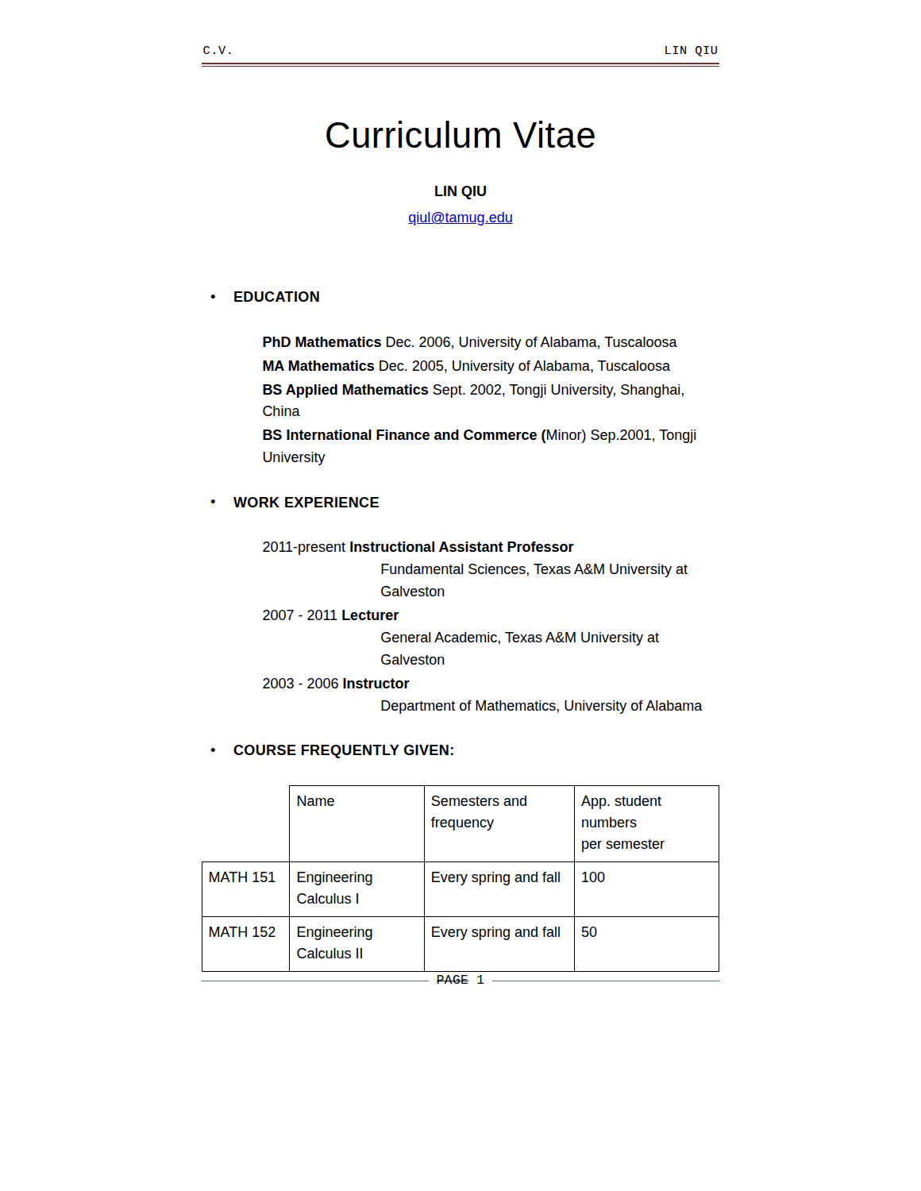C.V. LIN QIU
Curriculum Vitae
LIN QIU
qiul@tamug.edu
EDUCATION
PhD Mathematics Dec. 2006, University of Alabama, Tuscaloosa
MA Mathematics Dec. 2005, University of Alabama, Tuscaloosa
BS Applied Mathematics Sept. 2002, Tongji University, Shanghai, China
BS International Finance and Commerce (Minor) Sep.2001, Tongji University
WORK EXPERIENCE
2011-present Instructional Assistant Professor
Fundamental Sciences, Texas A&M University at Galveston
2007 - 2011 Lecturer
General Academic, Texas A&M University at Galveston
2003 - 2006 Instructor
Department of Mathematics, University of Alabama
COURSE FREQUENTLY GIVEN:
| | Name | Semesters and frequency | App. student numbers per semester |
| MATH 151 | Engineering Calculus I | Every spring and fall | 100 |
| MATH 152 | Engineering Calculus II | Every spring and fall | 50 |
PAGE 1